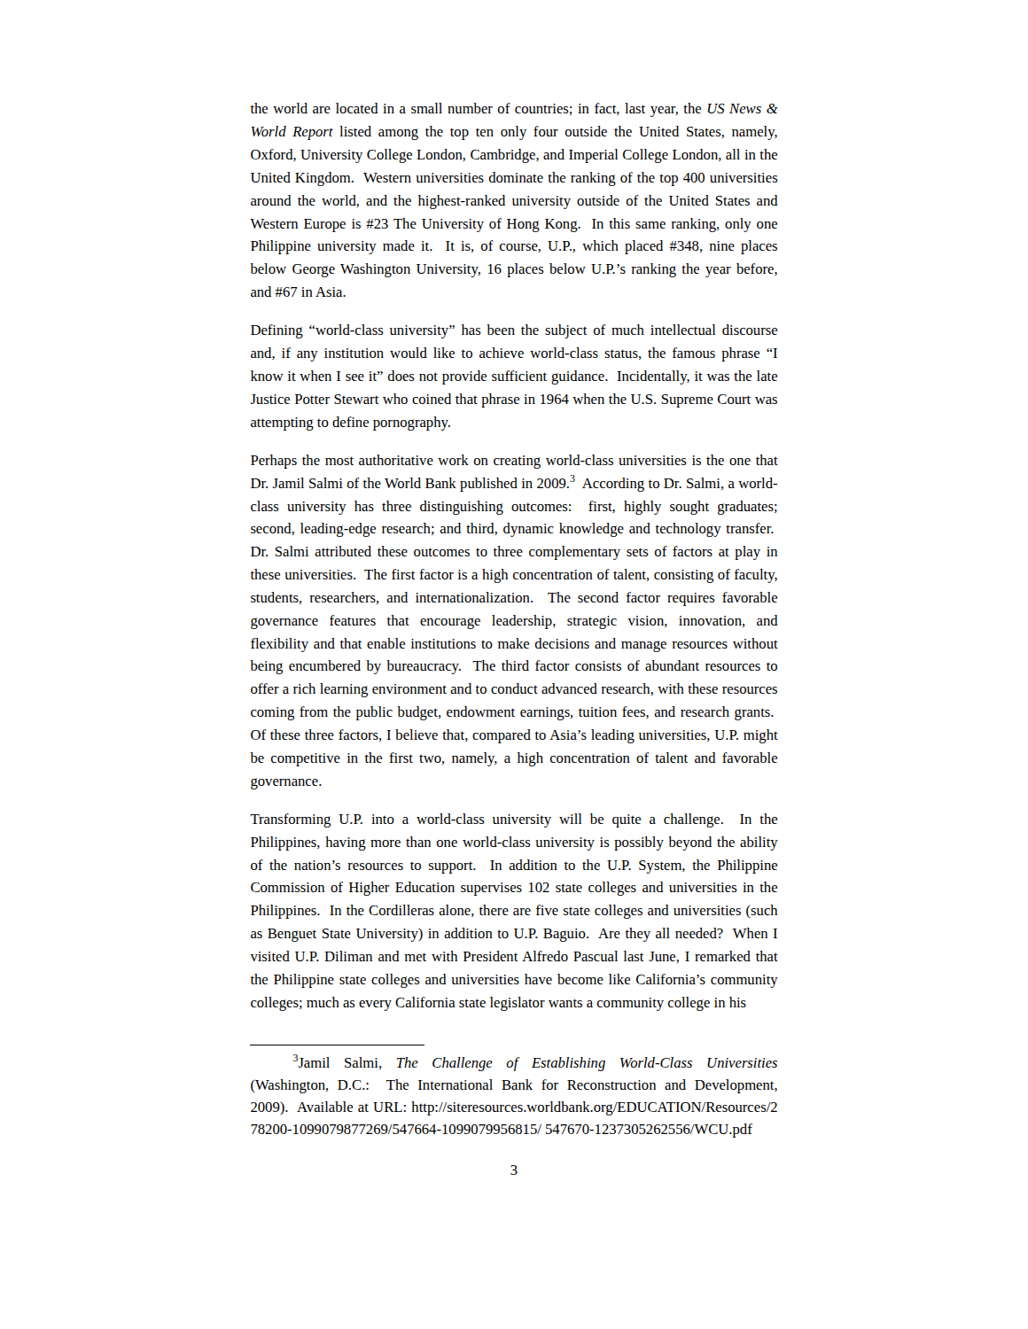the world are located in a small number of countries; in fact, last year, the US News & World Report listed among the top ten only four outside the United States, namely, Oxford, University College London, Cambridge, and Imperial College London, all in the United Kingdom. Western universities dominate the ranking of the top 400 universities around the world, and the highest-ranked university outside of the United States and Western Europe is #23 The University of Hong Kong. In this same ranking, only one Philippine university made it. It is, of course, U.P., which placed #348, nine places below George Washington University, 16 places below U.P.’s ranking the year before, and #67 in Asia.
Defining “world-class university” has been the subject of much intellectual discourse and, if any institution would like to achieve world-class status, the famous phrase “I know it when I see it” does not provide sufficient guidance. Incidentally, it was the late Justice Potter Stewart who coined that phrase in 1964 when the U.S. Supreme Court was attempting to define pornography.
Perhaps the most authoritative work on creating world-class universities is the one that Dr. Jamil Salmi of the World Bank published in 2009.3 According to Dr. Salmi, a world-class university has three distinguishing outcomes: first, highly sought graduates; second, leading-edge research; and third, dynamic knowledge and technology transfer. Dr. Salmi attributed these outcomes to three complementary sets of factors at play in these universities. The first factor is a high concentration of talent, consisting of faculty, students, researchers, and internationalization. The second factor requires favorable governance features that encourage leadership, strategic vision, innovation, and flexibility and that enable institutions to make decisions and manage resources without being encumbered by bureaucracy. The third factor consists of abundant resources to offer a rich learning environment and to conduct advanced research, with these resources coming from the public budget, endowment earnings, tuition fees, and research grants. Of these three factors, I believe that, compared to Asia’s leading universities, U.P. might be competitive in the first two, namely, a high concentration of talent and favorable governance.
Transforming U.P. into a world-class university will be quite a challenge. In the Philippines, having more than one world-class university is possibly beyond the ability of the nation’s resources to support. In addition to the U.P. System, the Philippine Commission of Higher Education supervises 102 state colleges and universities in the Philippines. In the Cordilleras alone, there are five state colleges and universities (such as Benguet State University) in addition to U.P. Baguio. Are they all needed? When I visited U.P. Diliman and met with President Alfredo Pascual last June, I remarked that the Philippine state colleges and universities have become like California’s community colleges; much as every California state legislator wants a community college in his
3Jamil Salmi, The Challenge of Establishing World-Class Universities (Washington, D.C.: The International Bank for Reconstruction and Development, 2009). Available at URL: http://siteresources.worldbank.org/EDUCATION/Resources/278200-1099079877269/547664-1099079956815/ 547670-1237305262556/WCU.pdf
3